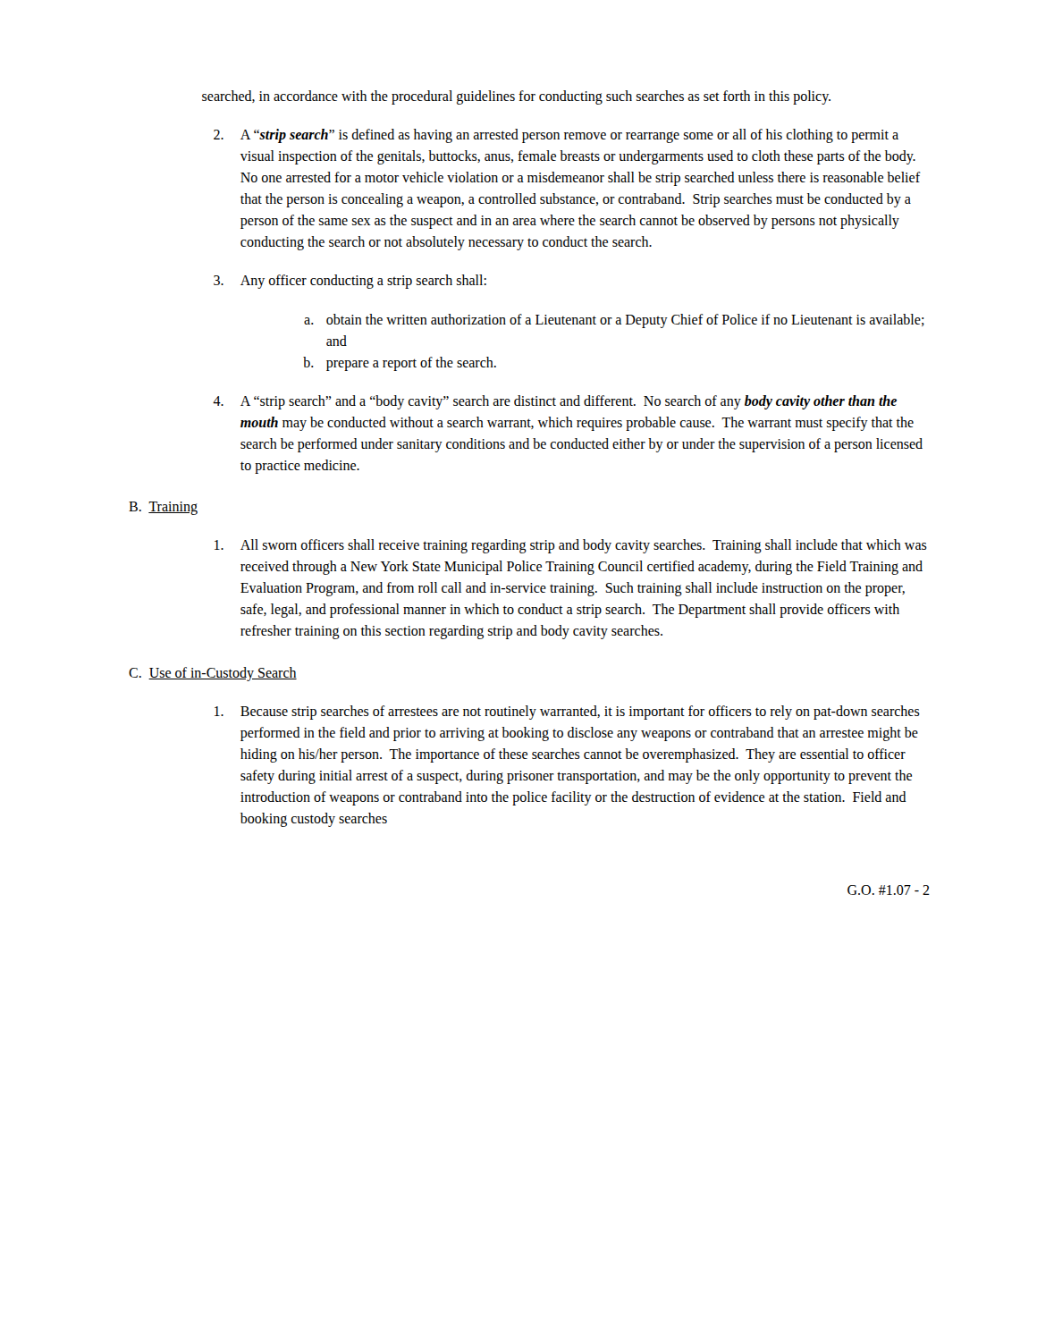searched, in accordance with the procedural guidelines for conducting such searches as set forth in this policy.
A “strip search” is defined as having an arrested person remove or rearrange some or all of his clothing to permit a visual inspection of the genitals, buttocks, anus, female breasts or undergarments used to cloth these parts of the body. No one arrested for a motor vehicle violation or a misdemeanor shall be strip searched unless there is reasonable belief that the person is concealing a weapon, a controlled substance, or contraband. Strip searches must be conducted by a person of the same sex as the suspect and in an area where the search cannot be observed by persons not physically conducting the search or not absolutely necessary to conduct the search.
Any officer conducting a strip search shall:
obtain the written authorization of a Lieutenant or a Deputy Chief of Police if no Lieutenant is available; and
prepare a report of the search.
A “strip search” and a “body cavity” search are distinct and different. No search of any body cavity other than the mouth may be conducted without a search warrant, which requires probable cause. The warrant must specify that the search be performed under sanitary conditions and be conducted either by or under the supervision of a person licensed to practice medicine.
B. Training
All sworn officers shall receive training regarding strip and body cavity searches. Training shall include that which was received through a New York State Municipal Police Training Council certified academy, during the Field Training and Evaluation Program, and from roll call and in-service training. Such training shall include instruction on the proper, safe, legal, and professional manner in which to conduct a strip search. The Department shall provide officers with refresher training on this section regarding strip and body cavity searches.
C. Use of in-Custody Search
Because strip searches of arrestees are not routinely warranted, it is important for officers to rely on pat-down searches performed in the field and prior to arriving at booking to disclose any weapons or contraband that an arrestee might be hiding on his/her person. The importance of these searches cannot be overemphasized. They are essential to officer safety during initial arrest of a suspect, during prisoner transportation, and may be the only opportunity to prevent the introduction of weapons or contraband into the police facility or the destruction of evidence at the station. Field and booking custody searches
G.O. #1.07 - 2